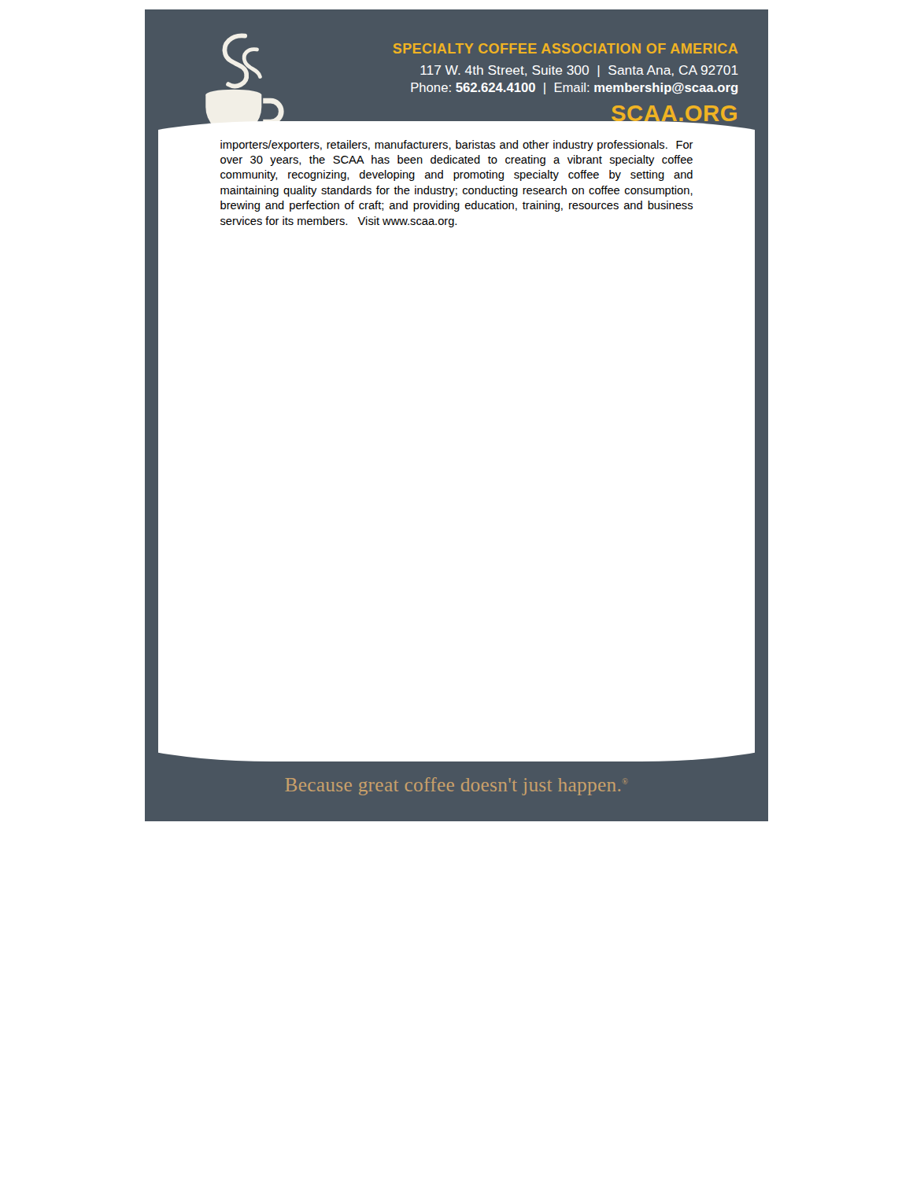SPECIALTY COFFEE ASSOCIATION OF AMERICA
117 W. 4th Street, Suite 300 | Santa Ana, CA 92701
Phone: 562.624.4100 | Email: membership@scaa.org
SCAA.ORG
SPECIALTY
COFFEE ASSOCIATION
OF AMERICA®
importers/exporters, retailers, manufacturers, baristas and other industry professionals. For over 30 years, the SCAA has been dedicated to creating a vibrant specialty coffee community, recognizing, developing and promoting specialty coffee by setting and maintaining quality standards for the industry; conducting research on coffee consumption, brewing and perfection of craft; and providing education, training, resources and business services for its members. Visit www.scaa.org.
Because great coffee doesn't just happen.®